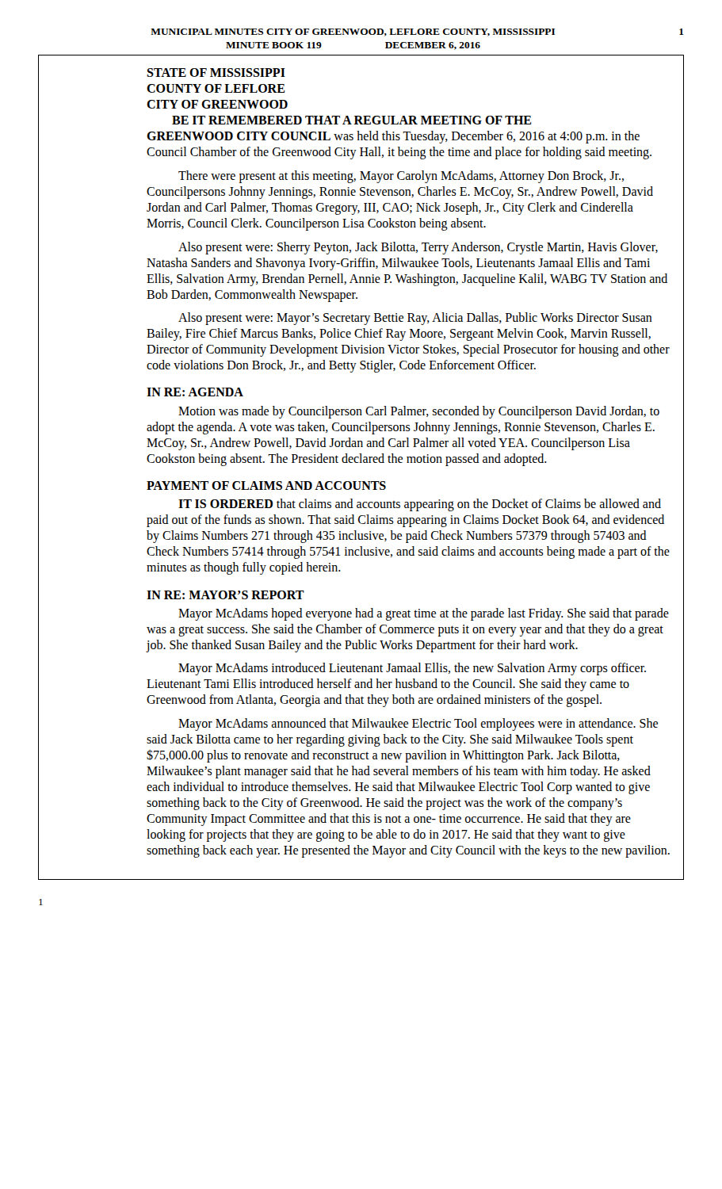Municipal Minutes City of Greenwood, Leflore County, Mississippi
Minute Book 119 December 6, 2016
1
STATE OF MISSISSIPPI
COUNTY OF LEFLORE
CITY OF GREENWOOD
BE IT REMEMBERED THAT A REGULAR MEETING OF THE
GREENWOOD CITY COUNCIL was held this Tuesday, December 6, 2016 at 4:00 p.m. in the Council Chamber of the Greenwood City Hall, it being the time and place for holding said meeting.
There were present at this meeting, Mayor Carolyn McAdams, Attorney Don Brock, Jr., Councilpersons Johnny Jennings, Ronnie Stevenson, Charles E. McCoy, Sr., Andrew Powell, David Jordan and Carl Palmer, Thomas Gregory, III, CAO; Nick Joseph, Jr., City Clerk and Cinderella Morris, Council Clerk. Councilperson Lisa Cookston being absent.
Also present were: Sherry Peyton, Jack Bilotta, Terry Anderson, Crystle Martin, Havis Glover, Natasha Sanders and Shavonya Ivory-Griffin, Milwaukee Tools, Lieutenants Jamaal Ellis and Tami Ellis, Salvation Army, Brendan Pernell, Annie P. Washington, Jacqueline Kalil, WABG TV Station and Bob Darden, Commonwealth Newspaper.
Also present were: Mayor’s Secretary Bettie Ray, Alicia Dallas, Public Works Director Susan Bailey, Fire Chief Marcus Banks, Police Chief Ray Moore, Sergeant Melvin Cook, Marvin Russell, Director of Community Development Division Victor Stokes, Special Prosecutor for housing and other code violations Don Brock, Jr., and Betty Stigler, Code Enforcement Officer.
IN RE: AGENDA
Motion was made by Councilperson Carl Palmer, seconded by Councilperson David Jordan, to adopt the agenda. A vote was taken, Councilpersons Johnny Jennings, Ronnie Stevenson, Charles E. McCoy, Sr., Andrew Powell, David Jordan and Carl Palmer all voted YEA. Councilperson Lisa Cookston being absent. The President declared the motion passed and adopted.
PAYMENT OF CLAIMS AND ACCOUNTS
IT IS ORDERED that claims and accounts appearing on the Docket of Claims be allowed and paid out of the funds as shown. That said Claims appearing in Claims Docket Book 64, and evidenced by Claims Numbers 271 through 435 inclusive, be paid Check Numbers 57379 through 57403 and Check Numbers 57414 through 57541 inclusive, and said claims and accounts being made a part of the minutes as though fully copied herein.
IN RE: MAYOR’S REPORT
Mayor McAdams hoped everyone had a great time at the parade last Friday. She said that parade was a great success. She said the Chamber of Commerce puts it on every year and that they do a great job. She thanked Susan Bailey and the Public Works Department for their hard work.
Mayor McAdams introduced Lieutenant Jamaal Ellis, the new Salvation Army corps officer. Lieutenant Tami Ellis introduced herself and her husband to the Council. She said they came to Greenwood from Atlanta, Georgia and that they both are ordained ministers of the gospel.
Mayor McAdams announced that Milwaukee Electric Tool employees were in attendance. She said Jack Bilotta came to her regarding giving back to the City. She said Milwaukee Tools spent $75,000.00 plus to renovate and reconstruct a new pavilion in Whittington Park. Jack Bilotta, Milwaukee’s plant manager said that he had several members of his team with him today. He asked each individual to introduce themselves. He said that Milwaukee Electric Tool Corp wanted to give something back to the City of Greenwood. He said the project was the work of the company’s Community Impact Committee and that this is not a one- time occurrence. He said that they are looking for projects that they are going to be able to do in 2017. He said that they want to give something back each year. He presented the Mayor and City Council with the keys to the new pavilion.
1